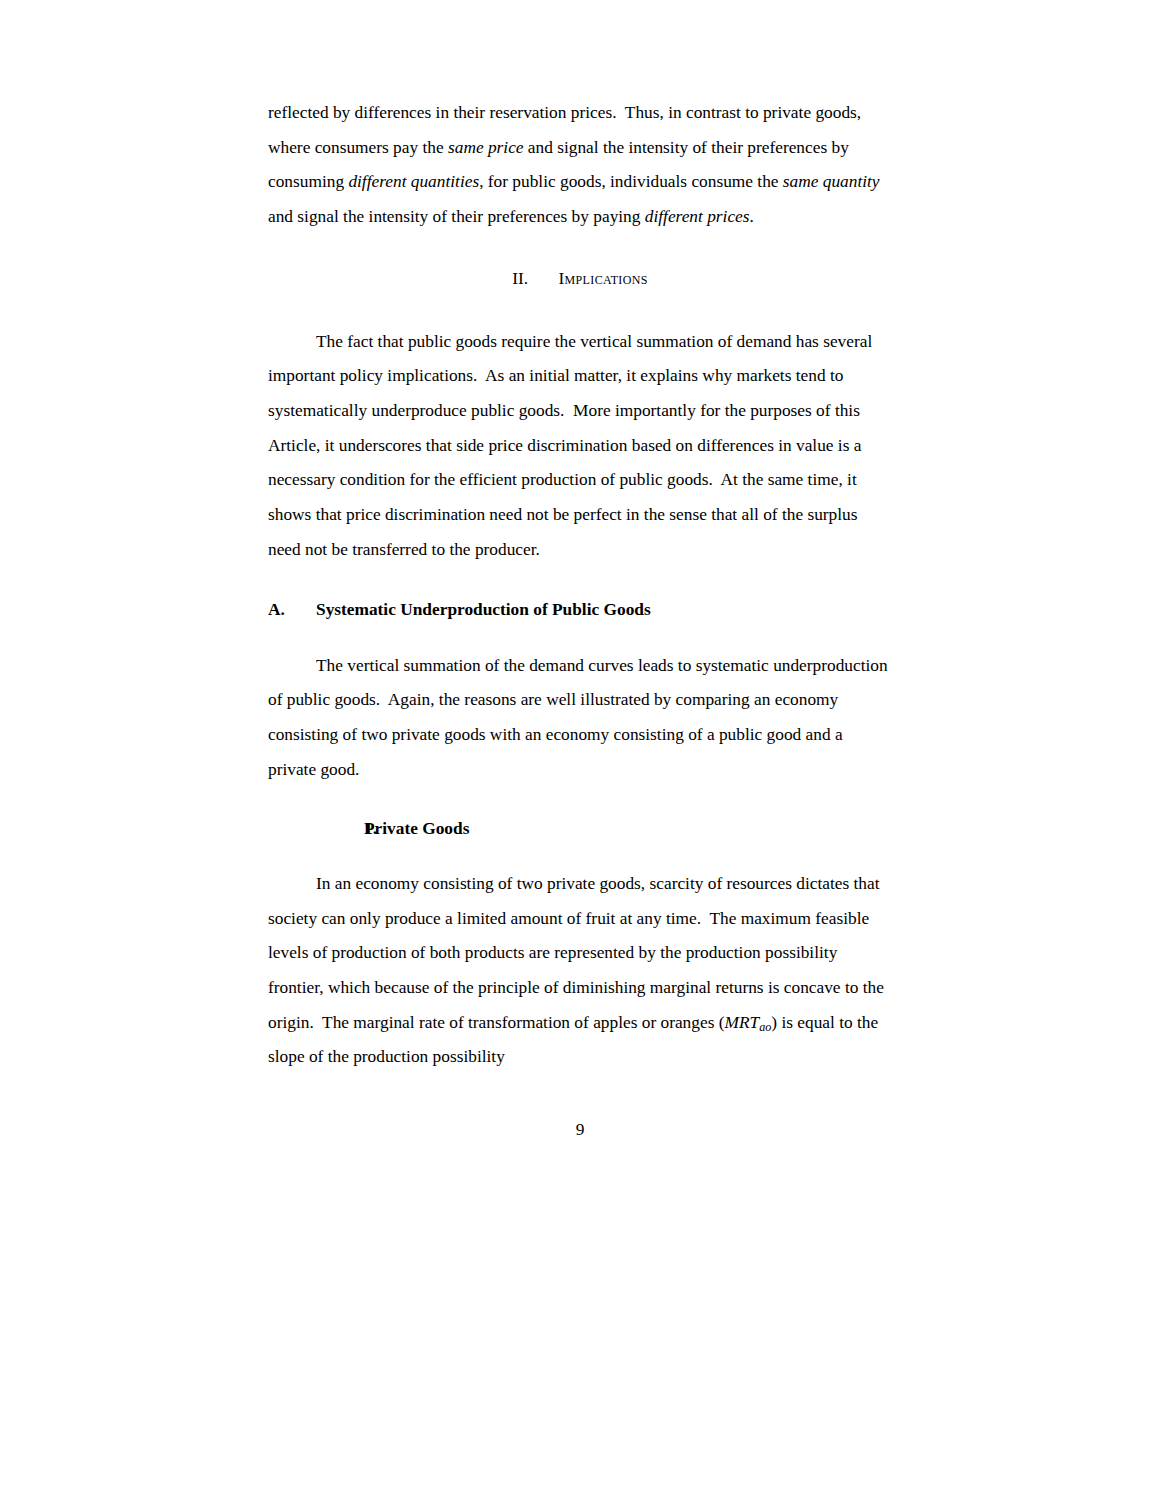reflected by differences in their reservation prices. Thus, in contrast to private goods, where consumers pay the same price and signal the intensity of their preferences by consuming different quantities, for public goods, individuals consume the same quantity and signal the intensity of their preferences by paying different prices.
II. Implications
The fact that public goods require the vertical summation of demand has several important policy implications. As an initial matter, it explains why markets tend to systematically underproduce public goods. More importantly for the purposes of this Article, it underscores that side price discrimination based on differences in value is a necessary condition for the efficient production of public goods. At the same time, it shows that price discrimination need not be perfect in the sense that all of the surplus need not be transferred to the producer.
A. Systematic Underproduction of Public Goods
The vertical summation of the demand curves leads to systematic underproduction of public goods. Again, the reasons are well illustrated by comparing an economy consisting of two private goods with an economy consisting of a public good and a private good.
1. Private Goods
In an economy consisting of two private goods, scarcity of resources dictates that society can only produce a limited amount of fruit at any time. The maximum feasible levels of production of both products are represented by the production possibility frontier, which because of the principle of diminishing marginal returns is concave to the origin. The marginal rate of transformation of apples or oranges (MRTao) is equal to the slope of the production possibility
9